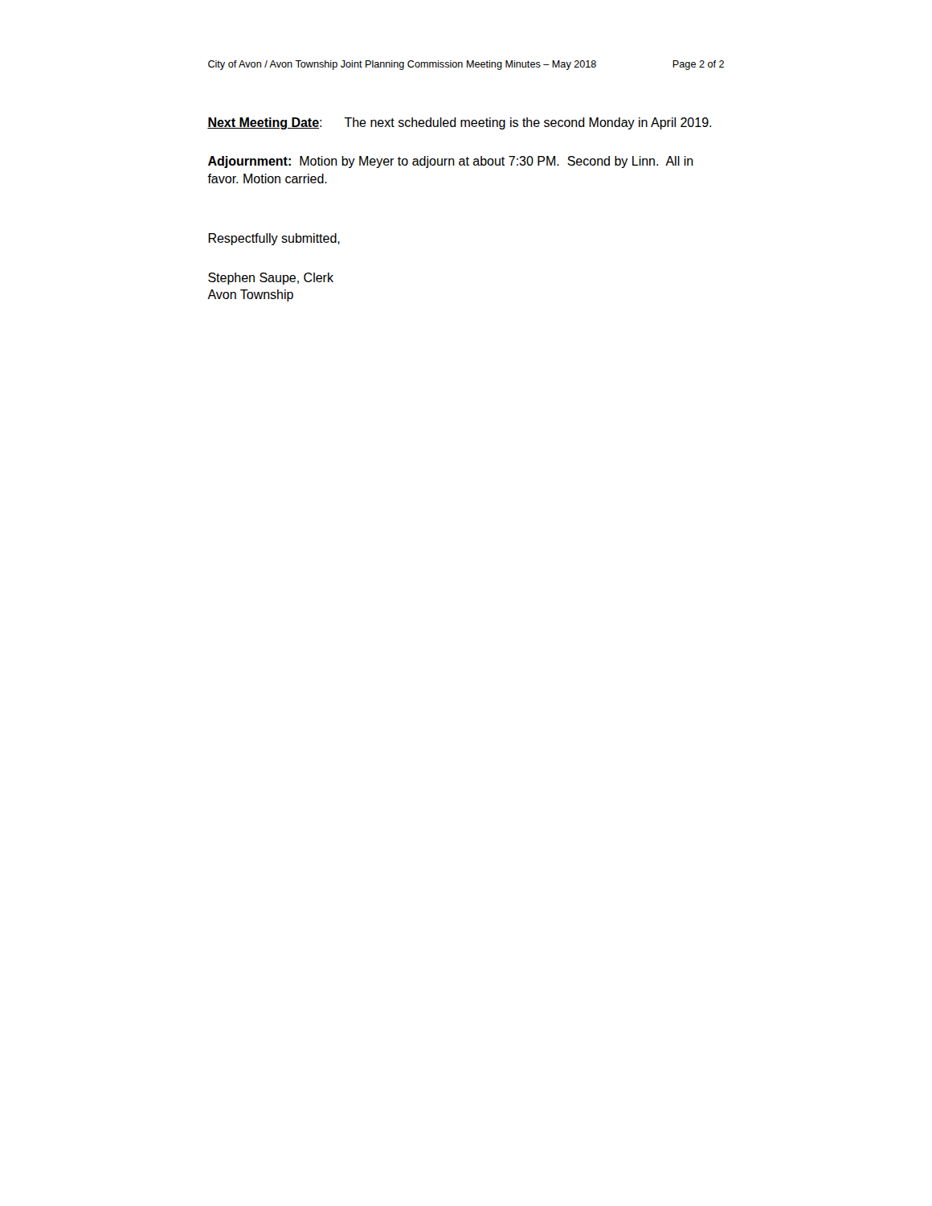City of Avon / Avon Township Joint Planning Commission Meeting Minutes – May 2018
Page 2 of 2
Next Meeting Date: The next scheduled meeting is the second Monday in April 2019.
Adjournment: Motion by Meyer to adjourn at about 7:30 PM. Second by Linn. All in favor. Motion carried.
Respectfully submitted,
Stephen Saupe, Clerk Avon Township